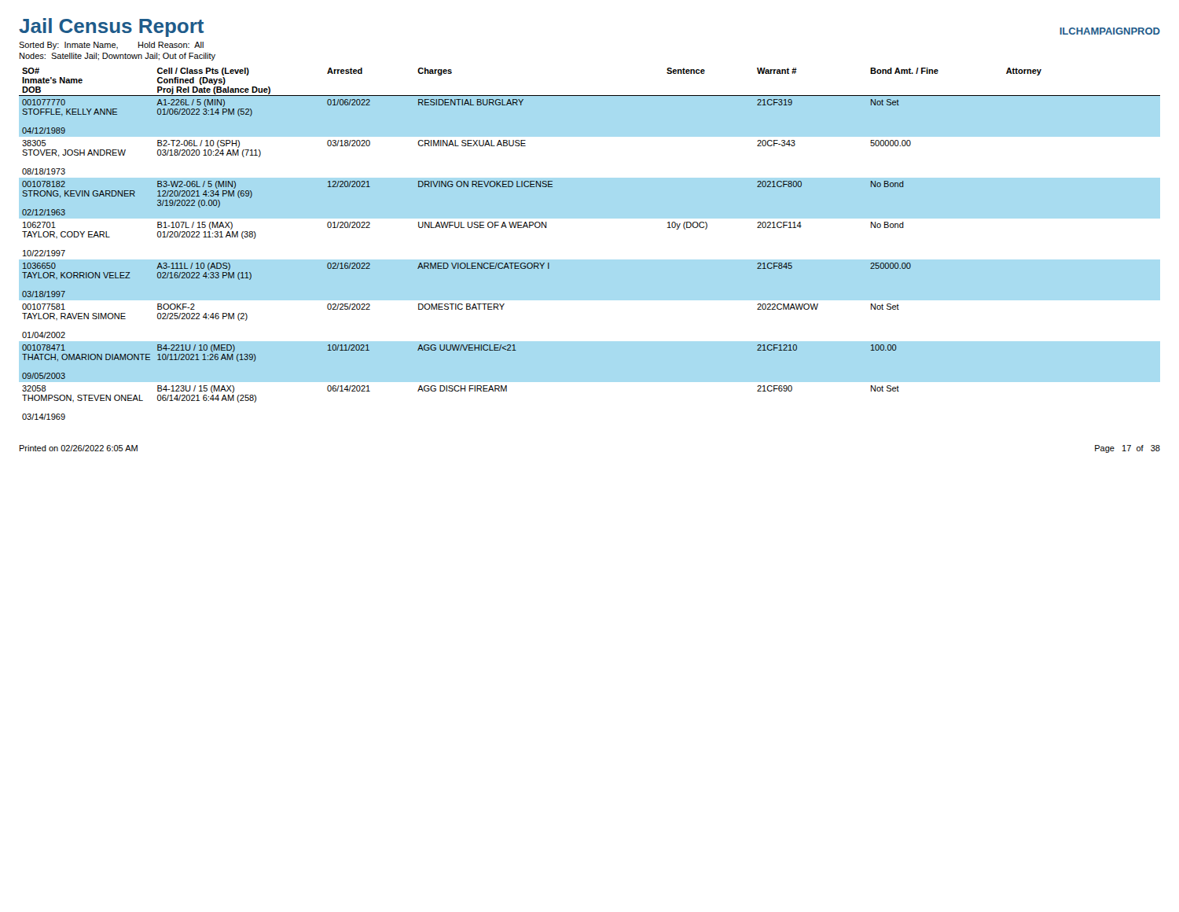ILCHAMPAIGNPROD
Jail Census Report
Sorted By: Inmate Name, Hold Reason: All
Nodes: Satellite Jail; Downtown Jail; Out of Facility
| SO# Inmate's Name DOB | Cell / Class Pts (Level) Confined (Days) Proj Rel Date (Balance Due) | Arrested | Charges | Sentence | Warrant # | Bond Amt. / Fine | Attorney |
| --- | --- | --- | --- | --- | --- | --- | --- |
| 001077770 STOFFLE, KELLY ANNE 04/12/1989 | A1-226L / 5 (MIN) 01/06/2022 3:14 PM (52) | 01/06/2022 | RESIDENTIAL BURGLARY | | 21CF319 | Not Set | |
| 38305 STOVER, JOSH ANDREW 08/18/1973 | B2-T2-06L / 10 (SPH) 03/18/2020 10:24 AM (711) | 03/18/2020 | CRIMINAL SEXUAL ABUSE | | 20CF-343 | 500000.00 | |
| 001078182 STRONG, KEVIN GARDNER 02/12/1963 | B3-W2-06L / 5 (MIN) 12/20/2021 4:34 PM (69) 3/19/2022 (0.00) | 12/20/2021 | DRIVING ON REVOKED LICENSE | | 2021CF800 | No Bond | |
| 1062701 TAYLOR, CODY EARL 10/22/1997 | B1-107L / 15 (MAX) 01/20/2022 11:31 AM (38) | 01/20/2022 | UNLAWFUL USE OF A WEAPON | 10y (DOC) | 2021CF114 | No Bond | |
| 1036650 TAYLOR, KORRION VELEZ 03/18/1997 | A3-111L / 10 (ADS) 02/16/2022 4:33 PM (11) | 02/16/2022 | ARMED VIOLENCE/CATEGORY I | | 21CF845 | 250000.00 | |
| 001077581 TAYLOR, RAVEN SIMONE 01/04/2002 | BOOKF-2 02/25/2022 4:46 PM (2) | 02/25/2022 | DOMESTIC BATTERY | | 2022CMAWOW | Not Set | |
| 001078471 THATCH, OMARION DIAMONTE 09/05/2003 | B4-221U / 10 (MED) 10/11/2021 1:26 AM (139) | 10/11/2021 | AGG UUW/VEHICLE/<21 | | 21CF1210 | 100.00 | |
| 32058 THOMPSON, STEVEN ONEAL 03/14/1969 | B4-123U / 15 (MAX) 06/14/2021 6:44 AM (258) | 06/14/2021 | AGG DISCH FIREARM | | 21CF690 | Not Set | |
Printed on 02/26/2022 6:05 AM Page 17 of 38